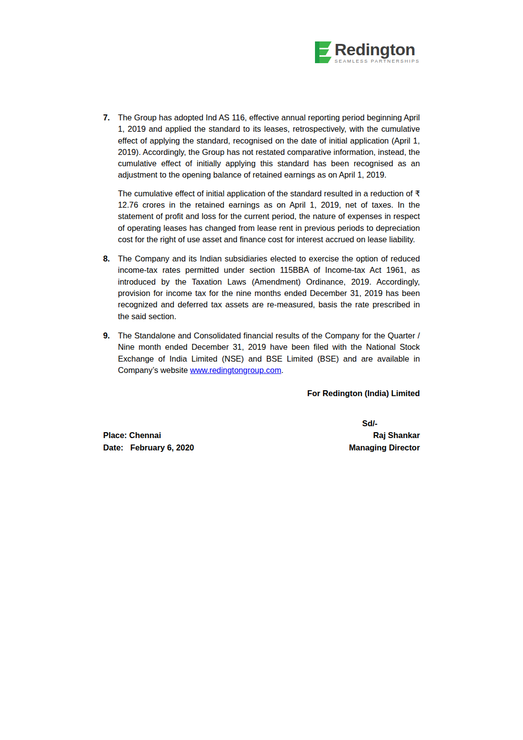Redington
SEAMLESS PARTNERSHIPS
The Group has adopted Ind AS 116, effective annual reporting period beginning April 1, 2019 and applied the standard to its leases, retrospectively, with the cumulative effect of applying the standard, recognised on the date of initial application (April 1, 2019). Accordingly, the Group has not restated comparative information, instead, the cumulative effect of initially applying this standard has been recognised as an adjustment to the opening balance of retained earnings as on April 1, 2019.
The cumulative effect of initial application of the standard resulted in a reduction of ₹ 12.76 crores in the retained earnings as on April 1, 2019, net of taxes. In the statement of profit and loss for the current period, the nature of expenses in respect of operating leases has changed from lease rent in previous periods to depreciation cost for the right of use asset and finance cost for interest accrued on lease liability.
The Company and its Indian subsidiaries elected to exercise the option of reduced income-tax rates permitted under section 115BBA of Income-tax Act 1961, as introduced by the Taxation Laws (Amendment) Ordinance, 2019. Accordingly, provision for income tax for the nine months ended December 31, 2019 has been recognized and deferred tax assets are re-measured, basis the rate prescribed in the said section.
The Standalone and Consolidated financial results of the Company for the Quarter / Nine month ended December 31, 2019 have been filed with the National Stock Exchange of India Limited (NSE) and BSE Limited (BSE) and are available in Company’s website www.redingtongroup.com.
For Redington (India) Limited
Sd/-
Place: Chennai
Date: February 6, 2020
Raj Shankar
Managing Director